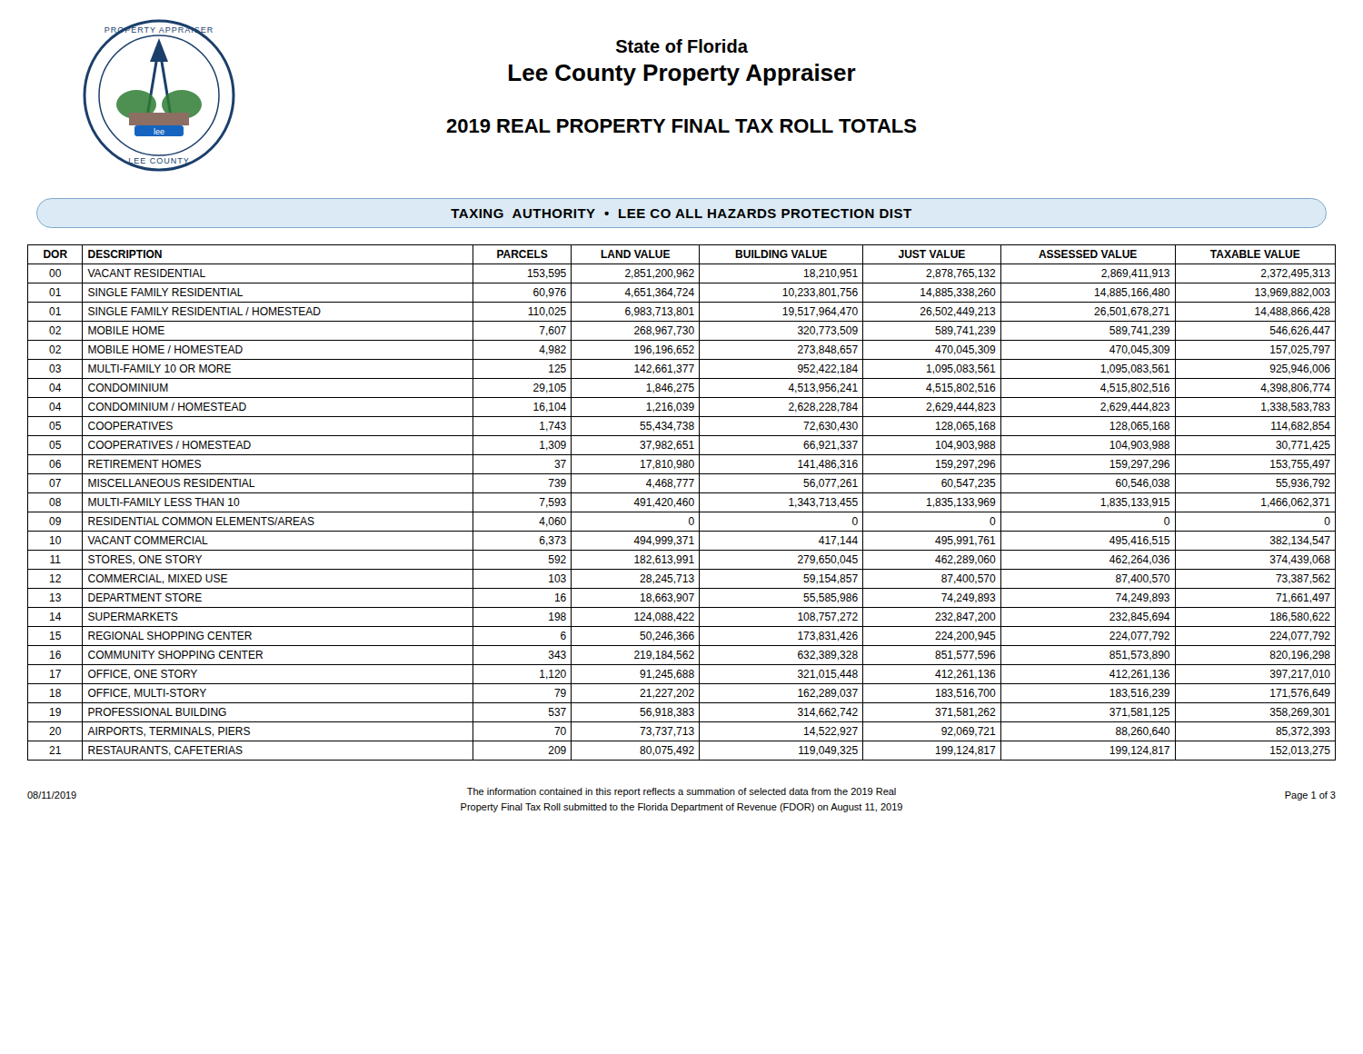lee PROPERTY APPRAISER LEE COUNTY
State of Florida
Lee County Property Appraiser
2019 REAL PROPERTY FINAL TAX ROLL TOTALS
TAXING AUTHORITY • LEE CO ALL HAZARDS PROTECTION DIST
| DOR | DESCRIPTION | PARCELS | LAND VALUE | BUILDING VALUE | JUST VALUE | ASSESSED VALUE | TAXABLE VALUE |
| --- | --- | --- | --- | --- | --- | --- | --- |
| 00 | VACANT RESIDENTIAL | 153,595 | 2,851,200,962 | 18,210,951 | 2,878,765,132 | 2,869,411,913 | 2,372,495,313 |
| 01 | SINGLE FAMILY RESIDENTIAL | 60,976 | 4,651,364,724 | 10,233,801,756 | 14,885,338,260 | 14,885,166,480 | 13,969,882,003 |
| 01 | SINGLE FAMILY RESIDENTIAL / HOMESTEAD | 110,025 | 6,983,713,801 | 19,517,964,470 | 26,502,449,213 | 26,501,678,271 | 14,488,866,428 |
| 02 | MOBILE HOME | 7,607 | 268,967,730 | 320,773,509 | 589,741,239 | 589,741,239 | 546,626,447 |
| 02 | MOBILE HOME / HOMESTEAD | 4,982 | 196,196,652 | 273,848,657 | 470,045,309 | 470,045,309 | 157,025,797 |
| 03 | MULTI-FAMILY 10 OR MORE | 125 | 142,661,377 | 952,422,184 | 1,095,083,561 | 1,095,083,561 | 925,946,006 |
| 04 | CONDOMINIUM | 29,105 | 1,846,275 | 4,513,956,241 | 4,515,802,516 | 4,515,802,516 | 4,398,806,774 |
| 04 | CONDOMINIUM / HOMESTEAD | 16,104 | 1,216,039 | 2,628,228,784 | 2,629,444,823 | 2,629,444,823 | 1,338,583,783 |
| 05 | COOPERATIVES | 1,743 | 55,434,738 | 72,630,430 | 128,065,168 | 128,065,168 | 114,682,854 |
| 05 | COOPERATIVES / HOMESTEAD | 1,309 | 37,982,651 | 66,921,337 | 104,903,988 | 104,903,988 | 30,771,425 |
| 06 | RETIREMENT HOMES | 37 | 17,810,980 | 141,486,316 | 159,297,296 | 159,297,296 | 153,755,497 |
| 07 | MISCELLANEOUS RESIDENTIAL | 739 | 4,468,777 | 56,077,261 | 60,547,235 | 60,546,038 | 55,936,792 |
| 08 | MULTI-FAMILY LESS THAN 10 | 7,593 | 491,420,460 | 1,343,713,455 | 1,835,133,969 | 1,835,133,915 | 1,466,062,371 |
| 09 | RESIDENTIAL COMMON ELEMENTS/AREAS | 4,060 | 0 | 0 | 0 | 0 | 0 |
| 10 | VACANT COMMERCIAL | 6,373 | 494,999,371 | 417,144 | 495,991,761 | 495,416,515 | 382,134,547 |
| 11 | STORES, ONE STORY | 592 | 182,613,991 | 279,650,045 | 462,289,060 | 462,264,036 | 374,439,068 |
| 12 | COMMERCIAL, MIXED USE | 103 | 28,245,713 | 59,154,857 | 87,400,570 | 87,400,570 | 73,387,562 |
| 13 | DEPARTMENT STORE | 16 | 18,663,907 | 55,585,986 | 74,249,893 | 74,249,893 | 71,661,497 |
| 14 | SUPERMARKETS | 198 | 124,088,422 | 108,757,272 | 232,847,200 | 232,845,694 | 186,580,622 |
| 15 | REGIONAL SHOPPING CENTER | 6 | 50,246,366 | 173,831,426 | 224,200,945 | 224,077,792 | 224,077,792 |
| 16 | COMMUNITY SHOPPING CENTER | 343 | 219,184,562 | 632,389,328 | 851,577,596 | 851,573,890 | 820,196,298 |
| 17 | OFFICE, ONE STORY | 1,120 | 91,245,688 | 321,015,448 | 412,261,136 | 412,261,136 | 397,217,010 |
| 18 | OFFICE, MULTI-STORY | 79 | 21,227,202 | 162,289,037 | 183,516,700 | 183,516,239 | 171,576,649 |
| 19 | PROFESSIONAL BUILDING | 537 | 56,918,383 | 314,662,742 | 371,581,262 | 371,581,125 | 358,269,301 |
| 20 | AIRPORTS, TERMINALS, PIERS | 70 | 73,737,713 | 14,522,927 | 92,069,721 | 88,260,640 | 85,372,393 |
| 21 | RESTAURANTS, CAFETERIAS | 209 | 80,075,492 | 119,049,325 | 199,124,817 | 199,124,817 | 152,013,275 |
08/11/2019
The information contained in this report reflects a summation of selected data from the 2019 Real
Property Final Tax Roll submitted to the Florida Department of Revenue (FDOR) on August 11, 2019
Page 1 of 3